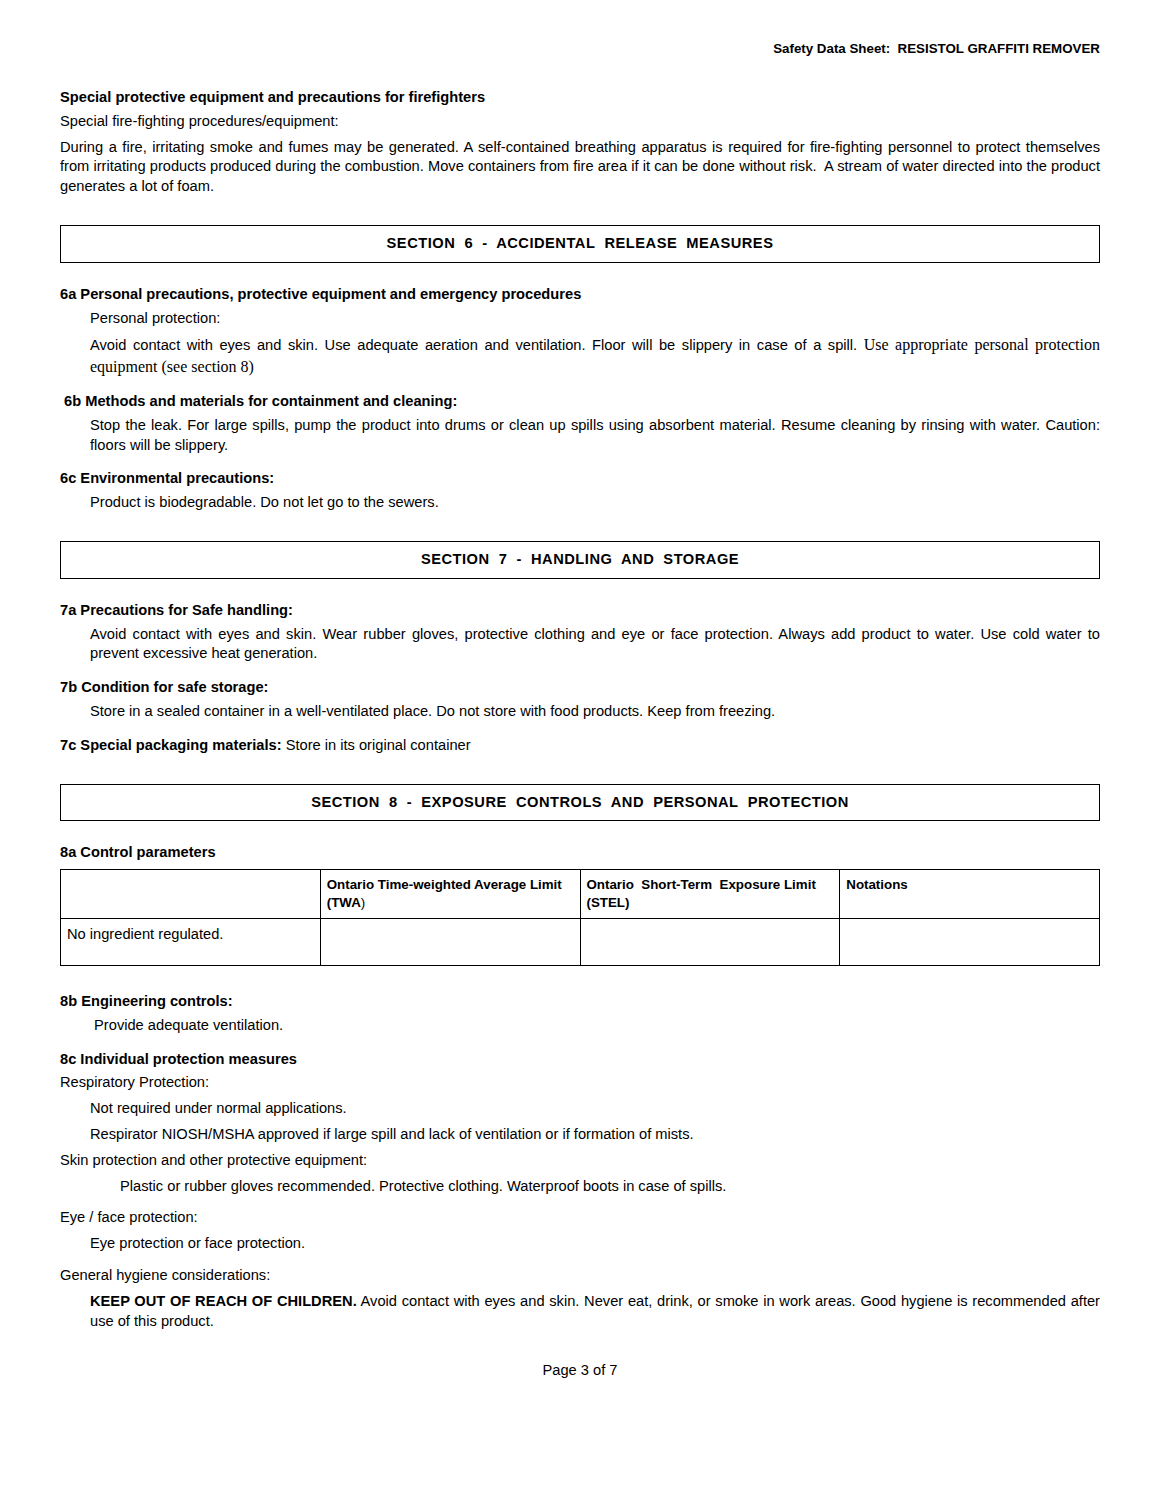Safety Data Sheet: RESISTOL GRAFFITI REMOVER
Special protective equipment and precautions for firefighters
Special fire-fighting procedures/equipment:
During a fire, irritating smoke and fumes may be generated. A self-contained breathing apparatus is required for fire-fighting personnel to protect themselves from irritating products produced during the combustion. Move containers from fire area if it can be done without risk. A stream of water directed into the product generates a lot of foam.
SECTION 6 - ACCIDENTAL RELEASE MEASURES
6a Personal precautions, protective equipment and emergency procedures
Personal protection:
Avoid contact with eyes and skin. Use adequate aeration and ventilation. Floor will be slippery in case of a spill. Use appropriate personal protection equipment (see section 8)
6b Methods and materials for containment and cleaning:
Stop the leak. For large spills, pump the product into drums or clean up spills using absorbent material. Resume cleaning by rinsing with water. Caution: floors will be slippery.
6c Environmental precautions:
Product is biodegradable. Do not let go to the sewers.
SECTION 7 - HANDLING AND STORAGE
7a Precautions for Safe handling:
Avoid contact with eyes and skin. Wear rubber gloves, protective clothing and eye or face protection. Always add product to water. Use cold water to prevent excessive heat generation.
7b Condition for safe storage:
Store in a sealed container in a well-ventilated place. Do not store with food products. Keep from freezing.
7c Special packaging materials: Store in its original container
SECTION 8 - EXPOSURE CONTROLS AND PERSONAL PROTECTION
8a Control parameters
| | Ontario Time-weighted Average Limit (TWA ) | Ontario Short-Term Exposure Limit (STEL) | Notations |
| --- | --- | --- | --- |
| No ingredient regulated. | | | |
8b Engineering controls:
Provide adequate ventilation.
8c Individual protection measures
Respiratory Protection:
Not required under normal applications.
Respirator NIOSH/MSHA approved if large spill and lack of ventilation or if formation of mists.
Skin protection and other protective equipment:
Plastic or rubber gloves recommended. Protective clothing. Waterproof boots in case of spills.
Eye / face protection:
Eye protection or face protection.
General hygiene considerations:
KEEP OUT OF REACH OF CHILDREN. Avoid contact with eyes and skin. Never eat, drink, or smoke in work areas. Good hygiene is recommended after use of this product.
Page 3 of 7